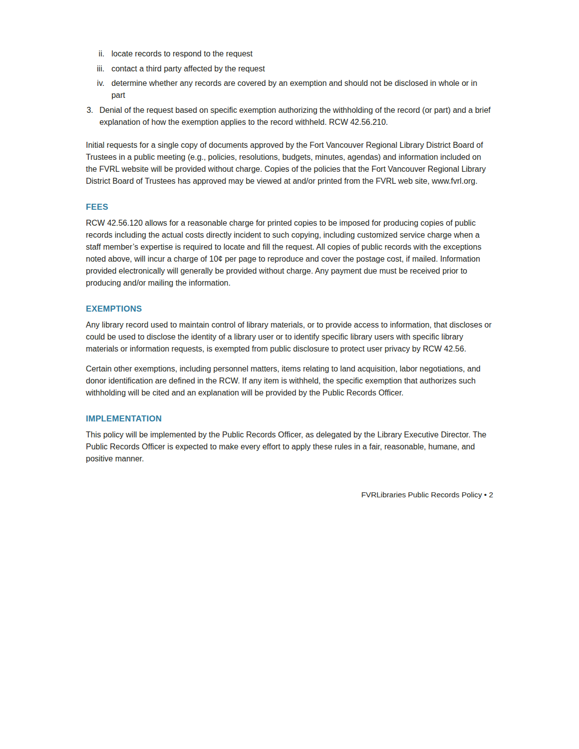locate records to respond to the request
contact a third party affected by the request
determine whether any records are covered by an exemption and should not be disclosed in whole or in part
Denial of the request based on specific exemption authorizing the withholding of the record (or part) and a brief explanation of how the exemption applies to the record withheld. RCW 42.56.210.
Initial requests for a single copy of documents approved by the Fort Vancouver Regional Library District Board of Trustees in a public meeting (e.g., policies, resolutions, budgets, minutes, agendas) and information included on the FVRL website will be provided without charge. Copies of the policies that the Fort Vancouver Regional Library District Board of Trustees has approved may be viewed at and/or printed from the FVRL web site, www.fvrl.org.
FEES
RCW 42.56.120 allows for a reasonable charge for printed copies to be imposed for producing copies of public records including the actual costs directly incident to such copying, including customized service charge when a staff member’s expertise is required to locate and fill the request. All copies of public records with the exceptions noted above, will incur a charge of 10¢ per page to reproduce and cover the postage cost, if mailed. Information provided electronically will generally be provided without charge. Any payment due must be received prior to producing and/or mailing the information.
EXEMPTIONS
Any library record used to maintain control of library materials, or to provide access to information, that discloses or could be used to disclose the identity of a library user or to identify specific library users with specific library materials or information requests, is exempted from public disclosure to protect user privacy by RCW 42.56.
Certain other exemptions, including personnel matters, items relating to land acquisition, labor negotiations, and donor identification are defined in the RCW. If any item is withheld, the specific exemption that authorizes such withholding will be cited and an explanation will be provided by the Public Records Officer.
IMPLEMENTATION
This policy will be implemented by the Public Records Officer, as delegated by the Library Executive Director. The Public Records Officer is expected to make every effort to apply these rules in a fair, reasonable, humane, and positive manner.
FVRLibraries Public Records Policy • 2